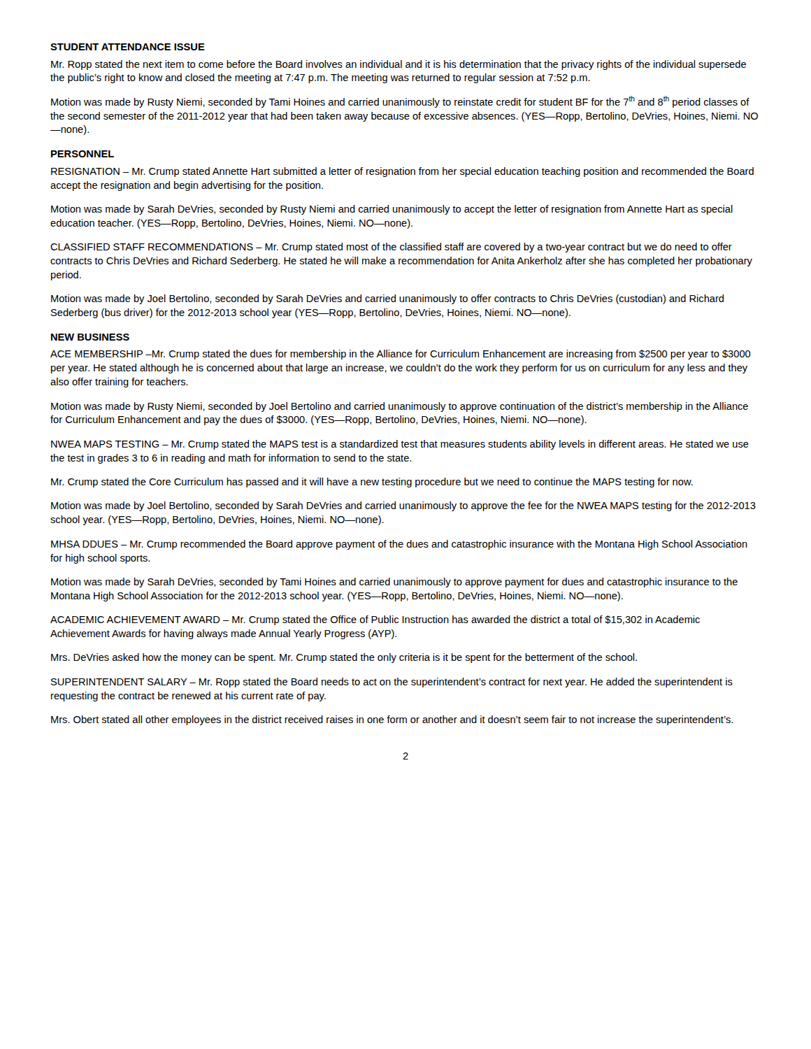Student Attendance Issue
Mr. Ropp stated the next item to come before the Board involves an individual and it is his determination that the privacy rights of the individual supersede the public’s right to know and closed the meeting at 7:47 p.m. The meeting was returned to regular session at 7:52 p.m.
Motion was made by Rusty Niemi, seconded by Tami Hoines and carried unanimously to reinstate credit for student BF for the 7th and 8th period classes of the second semester of the 2011-2012 year that had been taken away because of excessive absences. (YES—Ropp, Bertolino, DeVries, Hoines, Niemi. NO—none).
Personnel
RESIGNATION – Mr. Crump stated Annette Hart submitted a letter of resignation from her special education teaching position and recommended the Board accept the resignation and begin advertising for the position.
Motion was made by Sarah DeVries, seconded by Rusty Niemi and carried unanimously to accept the letter of resignation from Annette Hart as special education teacher. (YES—Ropp, Bertolino, DeVries, Hoines, Niemi. NO—none).
CLASSIFIED STAFF RECOMMENDATIONS – Mr. Crump stated most of the classified staff are covered by a two-year contract but we do need to offer contracts to Chris DeVries and Richard Sederberg. He stated he will make a recommendation for Anita Ankerholz after she has completed her probationary period.
Motion was made by Joel Bertolino, seconded by Sarah DeVries and carried unanimously to offer contracts to Chris DeVries (custodian) and Richard Sederberg (bus driver) for the 2012-2013 school year (YES—Ropp, Bertolino, DeVries, Hoines, Niemi. NO—none).
New Business
ACE MEMBERSHIP –Mr. Crump stated the dues for membership in the Alliance for Curriculum Enhancement are increasing from $2500 per year to $3000 per year. He stated although he is concerned about that large an increase, we couldn’t do the work they perform for us on curriculum for any less and they also offer training for teachers.
Motion was made by Rusty Niemi, seconded by Joel Bertolino and carried unanimously to approve continuation of the district’s membership in the Alliance for Curriculum Enhancement and pay the dues of $3000. (YES—Ropp, Bertolino, DeVries, Hoines, Niemi. NO—none).
NWEA MAPS TESTING – Mr. Crump stated the MAPS test is a standardized test that measures students ability levels in different areas. He stated we use the test in grades 3 to 6 in reading and math for information to send to the state.
Mr. Crump stated the Core Curriculum has passed and it will have a new testing procedure but we need to continue the MAPS testing for now.
Motion was made by Joel Bertolino, seconded by Sarah DeVries and carried unanimously to approve the fee for the NWEA MAPS testing for the 2012-2013 school year. (YES—Ropp, Bertolino, DeVries, Hoines, Niemi. NO—none).
MHSA DDUES – Mr. Crump recommended the Board approve payment of the dues and catastrophic insurance with the Montana High School Association for high school sports.
Motion was made by Sarah DeVries, seconded by Tami Hoines and carried unanimously to approve payment for dues and catastrophic insurance to the Montana High School Association for the 2012-2013 school year. (YES—Ropp, Bertolino, DeVries, Hoines, Niemi. NO—none).
ACADEMIC ACHIEVEMENT AWARD – Mr. Crump stated the Office of Public Instruction has awarded the district a total of $15,302 in Academic Achievement Awards for having always made Annual Yearly Progress (AYP).
Mrs. DeVries asked how the money can be spent. Mr. Crump stated the only criteria is it be spent for the betterment of the school.
SUPERINTENDENT SALARY – Mr. Ropp stated the Board needs to act on the superintendent’s contract for next year. He added the superintendent is requesting the contract be renewed at his current rate of pay.
Mrs. Obert stated all other employees in the district received raises in one form or another and it doesn’t seem fair to not increase the superintendent’s.
2